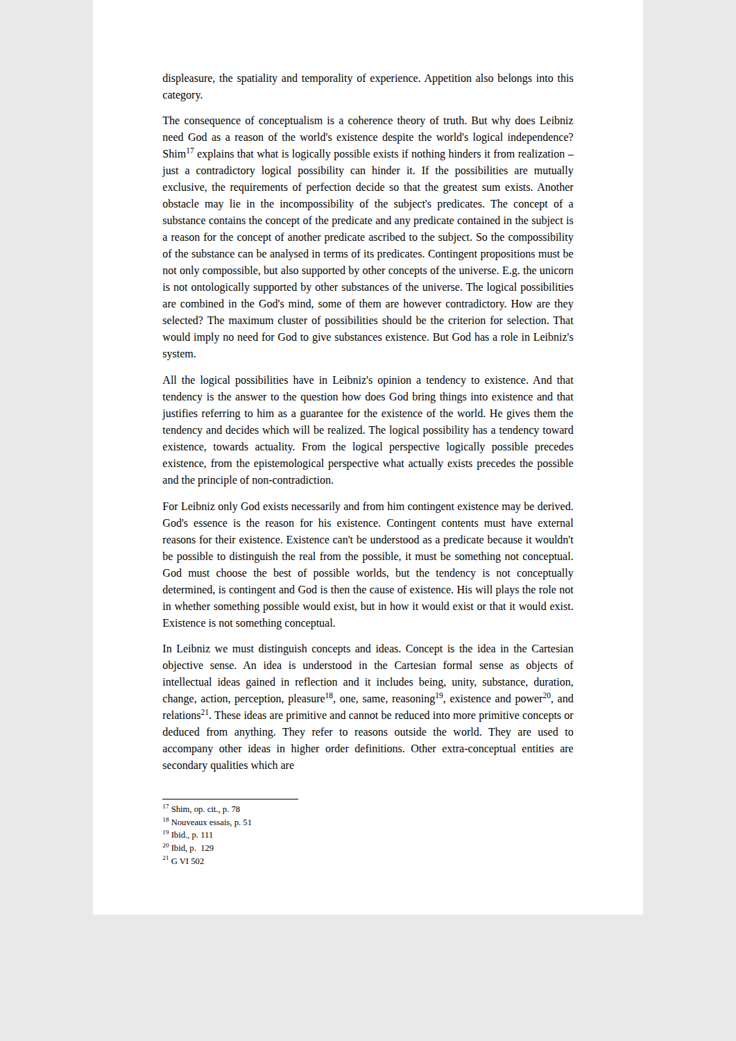displeasure, the spatiality and temporality of experience. Appetition also belongs into this category.
The consequence of conceptualism is a coherence theory of truth. But why does Leibniz need God as a reason of the world's existence despite the world's logical independence? Shim17 explains that what is logically possible exists if nothing hinders it from realization – just a contradictory logical possibility can hinder it. If the possibilities are mutually exclusive, the requirements of perfection decide so that the greatest sum exists. Another obstacle may lie in the incompossibility of the subject's predicates. The concept of a substance contains the concept of the predicate and any predicate contained in the subject is a reason for the concept of another predicate ascribed to the subject. So the compossibility of the substance can be analysed in terms of its predicates. Contingent propositions must be not only compossible, but also supported by other concepts of the universe. E.g. the unicorn is not ontologically supported by other substances of the universe. The logical possibilities are combined in the God's mind, some of them are however contradictory. How are they selected? The maximum cluster of possibilities should be the criterion for selection. That would imply no need for God to give substances existence. But God has a role in Leibniz's system.
All the logical possibilities have in Leibniz's opinion a tendency to existence. And that tendency is the answer to the question how does God bring things into existence and that justifies referring to him as a guarantee for the existence of the world. He gives them the tendency and decides which will be realized. The logical possibility has a tendency toward existence, towards actuality. From the logical perspective logically possible precedes existence, from the epistemological perspective what actually exists precedes the possible and the principle of non-contradiction.
For Leibniz only God exists necessarily and from him contingent existence may be derived. God's essence is the reason for his existence. Contingent contents must have external reasons for their existence. Existence can't be understood as a predicate because it wouldn't be possible to distinguish the real from the possible, it must be something not conceptual. God must choose the best of possible worlds, but the tendency is not conceptually determined, is contingent and God is then the cause of existence. His will plays the role not in whether something possible would exist, but in how it would exist or that it would exist. Existence is not something conceptual.
In Leibniz we must distinguish concepts and ideas. Concept is the idea in the Cartesian objective sense. An idea is understood in the Cartesian formal sense as objects of intellectual ideas gained in reflection and it includes being, unity, substance, duration, change, action, perception, pleasure18, one, same, reasoning19, existence and power20, and relations21. These ideas are primitive and cannot be reduced into more primitive concepts or deduced from anything. They refer to reasons outside the world. They are used to accompany other ideas in higher order definitions. Other extra-conceptual entities are secondary qualities which are
17Shim, op. cit., p. 78
18Nouveaux essais, p. 51
19Ibid., p. 111
20Ibid, p. 129
21G VI 502